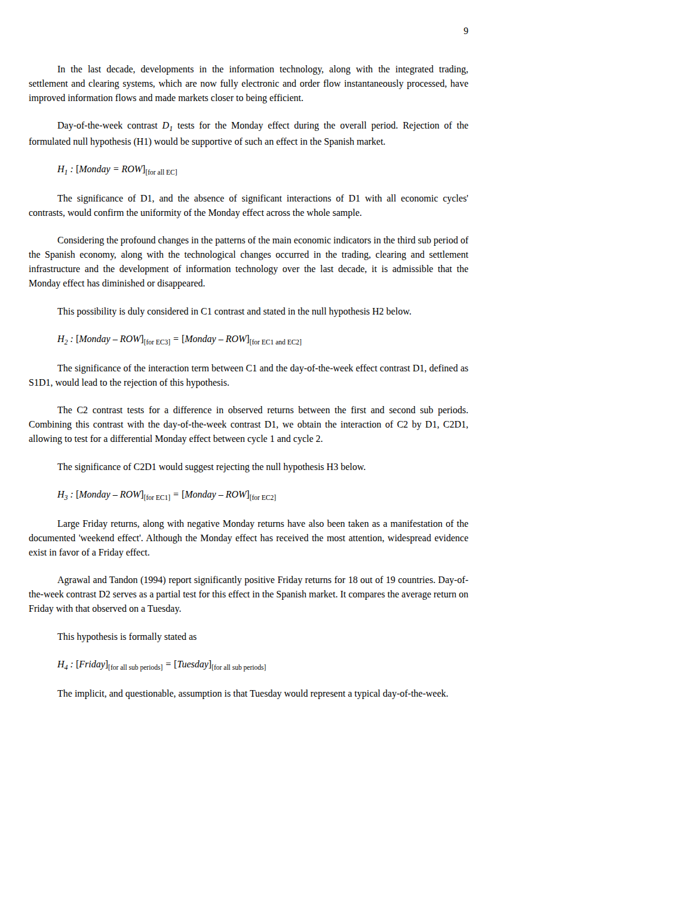9
In the last decade, developments in the information technology, along with the integrated trading, settlement and clearing systems, which are now fully electronic and order flow instantaneously processed, have improved information flows and made markets closer to being efficient.
Day-of-the-week contrast D1 tests for the Monday effect during the overall period. Rejection of the formulated null hypothesis (H1) would be supportive of such an effect in the Spanish market.
H1 : [Monday = ROW][for all EC]
The significance of D1, and the absence of significant interactions of D1 with all economic cycles' contrasts, would confirm the uniformity of the Monday effect across the whole sample.
Considering the profound changes in the patterns of the main economic indicators in the third sub period of the Spanish economy, along with the technological changes occurred in the trading, clearing and settlement infrastructure and the development of information technology over the last decade, it is admissible that the Monday effect has diminished or disappeared.
This possibility is duly considered in C1 contrast and stated in the null hypothesis H2 below.
H2 : [Monday – ROW][for EC3] = [Monday – ROW][for EC1 and EC2]
The significance of the interaction term between C1 and the day-of-the-week effect contrast D1, defined as S1D1, would lead to the rejection of this hypothesis.
The C2 contrast tests for a difference in observed returns between the first and second sub periods. Combining this contrast with the day-of-the-week contrast D1, we obtain the interaction of C2 by D1, C2D1, allowing to test for a differential Monday effect between cycle 1 and cycle 2.
The significance of C2D1 would suggest rejecting the null hypothesis H3 below.
H3 : [Monday – ROW][for EC1] = [Monday – ROW][for EC2]
Large Friday returns, along with negative Monday returns have also been taken as a manifestation of the documented 'weekend effect'. Although the Monday effect has received the most attention, widespread evidence exist in favor of a Friday effect.
Agrawal and Tandon (1994) report significantly positive Friday returns for 18 out of 19 countries. Day-of-the-week contrast D2 serves as a partial test for this effect in the Spanish market. It compares the average return on Friday with that observed on a Tuesday.
This hypothesis is formally stated as
H4 : [Friday][for all sub periods] = [Tuesday][for all sub periods]
The implicit, and questionable, assumption is that Tuesday would represent a typical day-of-the-week.